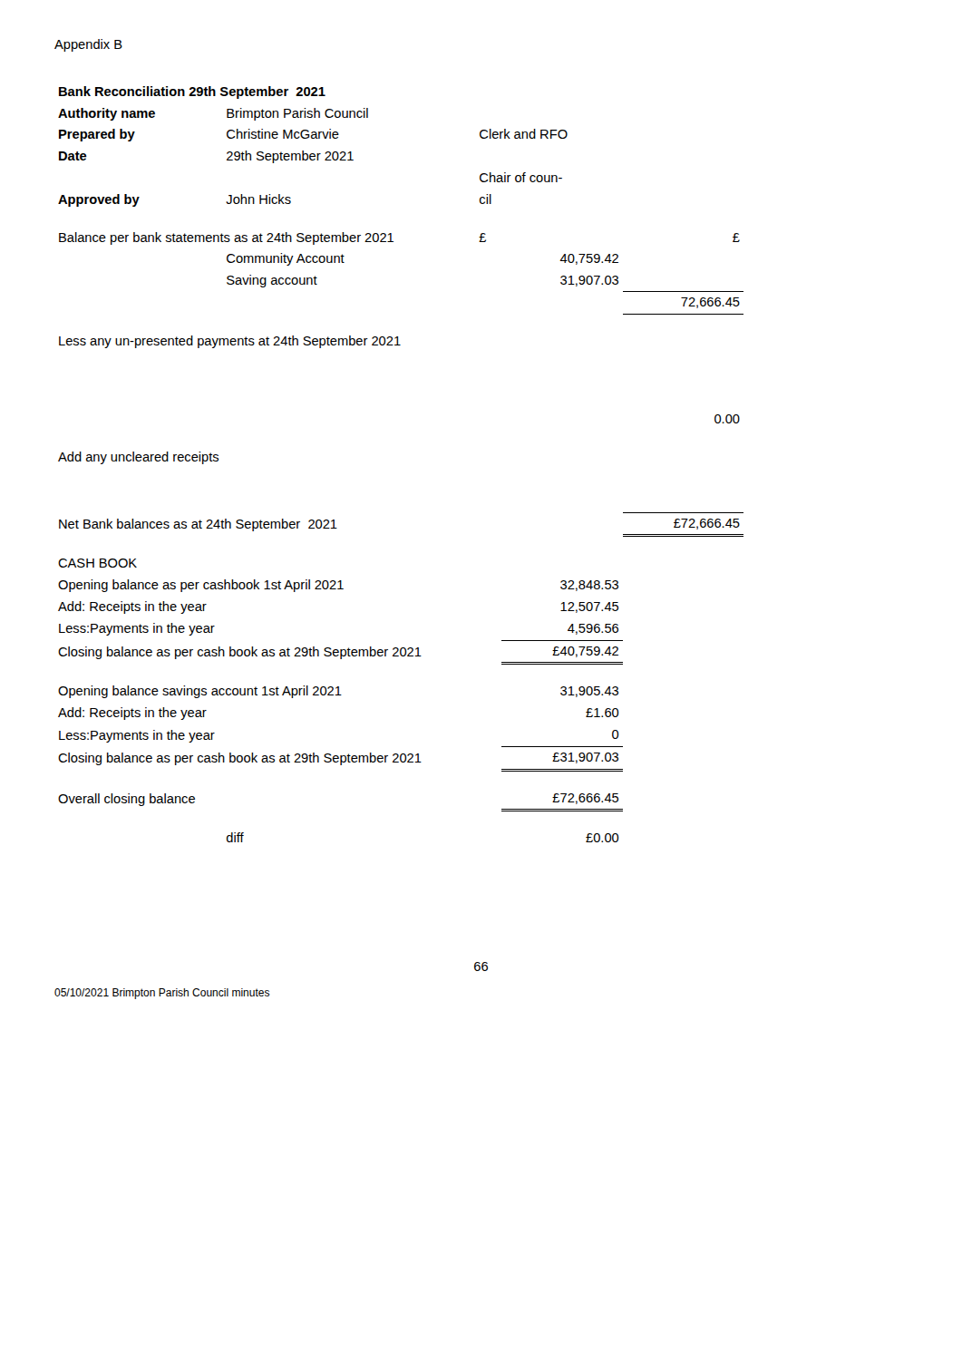Appendix B
| Bank Reconciliation 29th September 2021 | | | |
| Authority name | Brimpton Parish Council | | | |
| Prepared by | Christine McGarvie | Clerk and RFO | |
| Date | 29th September 2021 | | | |
| Approved by | John Hicks | Chair of coun- | |
| cil | |
| Balance per bank statements as at 24th September 2021 | £ | | £ |
| | Community Account | | 40,759.42 | |
| | Saving account | | 31,907.03 | |
| | | | | 72,666.45 |
| Less any un-presented payments at 24th September 2021 | | | |
| | | | | 0.00 |
| Add any uncleared receipts | | | |
| Net Bank balances as at 24th September 2021 | | | £72,666.45 |
| CASH BOOK | | | |
| Opening balance as per cashbook 1st April 2021 | | 32,848.53 | |
| Add: Receipts in the year | | 12,507.45 | |
| Less:Payments in the year | | 4,596.56 | |
| Closing balance as per cash book as at 29th September 2021 | | £40,759.42 | |
| Opening balance savings account 1st April 2021 | | 31,905.43 | |
| Add: Receipts in the year | | £1.60 | |
| Less:Payments in the year | | 0 | |
| Closing balance as per cash book as at 29th September 2021 | | £31,907.03 | |
| Overall closing balance | | £72,666.45 | |
| | diff | | £0.00 | |
66
05/10/2021 Brimpton Parish Council minutes